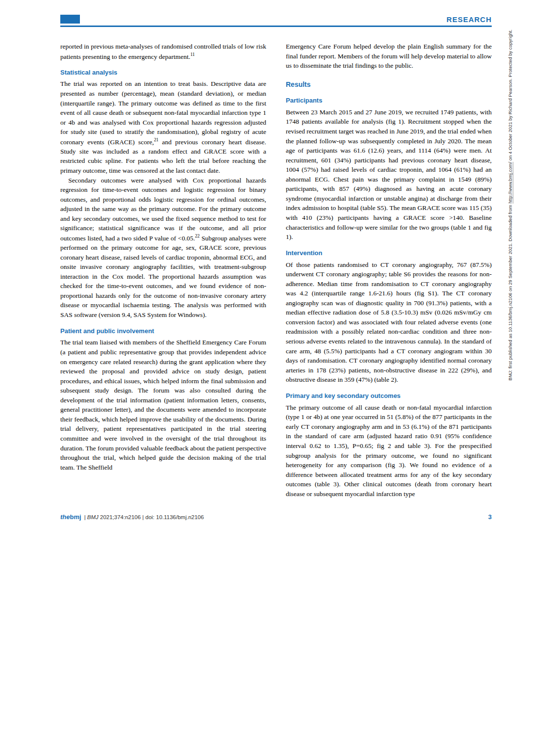RESEARCH
BMJ: first published as 10.1136/bmj.n2106 on 29 September 2021. Downloaded from http://www.bmj.com/ on 4 October 2021 by Richard Pearson. Protected by copyright.
reported in previous meta-analyses of randomised controlled trials of low risk patients presenting to the emergency department.11
Statistical analysis
The trial was reported on an intention to treat basis. Descriptive data are presented as number (percentage), mean (standard deviation), or median (interquartile range). The primary outcome was defined as time to the first event of all cause death or subsequent non-fatal myocardial infarction type 1 or 4b and was analysed with Cox proportional hazards regression adjusted for study site (used to stratify the randomisation), global registry of acute coronary events (GRACE) score,21 and previous coronary heart disease. Study site was included as a random effect and GRACE score with a restricted cubic spline. For patients who left the trial before reaching the primary outcome, time was censored at the last contact date.
Secondary outcomes were analysed with Cox proportional hazards regression for time-to-event outcomes and logistic regression for binary outcomes, and proportional odds logistic regression for ordinal outcomes, adjusted in the same way as the primary outcome. For the primary outcome and key secondary outcomes, we used the fixed sequence method to test for significance; statistical significance was if the outcome, and all prior outcomes listed, had a two sided P value of <0.05.22 Subgroup analyses were performed on the primary outcome for age, sex, GRACE score, previous coronary heart disease, raised levels of cardiac troponin, abnormal ECG, and onsite invasive coronary angiography facilities, with treatment-subgroup interaction in the Cox model. The proportional hazards assumption was checked for the time-to-event outcomes, and we found evidence of non-proportional hazards only for the outcome of non-invasive coronary artery disease or myocardial ischaemia testing. The analysis was performed with SAS software (version 9.4, SAS System for Windows).
Patient and public involvement
The trial team liaised with members of the Sheffield Emergency Care Forum (a patient and public representative group that provides independent advice on emergency care related research) during the grant application where they reviewed the proposal and provided advice on study design, patient procedures, and ethical issues, which helped inform the final submission and subsequent study design. The forum was also consulted during the development of the trial information (patient information letters, consents, general practitioner letter), and the documents were amended to incorporate their feedback, which helped improve the usability of the documents. During trial delivery, patient representatives participated in the trial steering committee and were involved in the oversight of the trial throughout its duration. The forum provided valuable feedback about the patient perspective throughout the trial, which helped guide the decision making of the trial team. The Sheffield
Emergency Care Forum helped develop the plain English summary for the final funder report. Members of the forum will help develop material to allow us to disseminate the trial findings to the public.
Results
Participants
Between 23 March 2015 and 27 June 2019, we recruited 1749 patients, with 1748 patients available for analysis (fig 1). Recruitment stopped when the revised recruitment target was reached in June 2019, and the trial ended when the planned follow-up was subsequently completed in July 2020. The mean age of participants was 61.6 (12.6) years, and 1114 (64%) were men. At recruitment, 601 (34%) participants had previous coronary heart disease, 1004 (57%) had raised levels of cardiac troponin, and 1064 (61%) had an abnormal ECG. Chest pain was the primary complaint in 1549 (89%) participants, with 857 (49%) diagnosed as having an acute coronary syndrome (myocardial infarction or unstable angina) at discharge from their index admission to hospital (table S5). The mean GRACE score was 115 (35) with 410 (23%) participants having a GRACE score >140. Baseline characteristics and follow-up were similar for the two groups (table 1 and fig 1).
Intervention
Of those patients randomised to CT coronary angiography, 767 (87.5%) underwent CT coronary angiography; table S6 provides the reasons for non-adherence. Median time from randomisation to CT coronary angiography was 4.2 (interquartile range 1.6-21.6) hours (fig S1). The CT coronary angiography scan was of diagnostic quality in 700 (91.3%) patients, with a median effective radiation dose of 5.8 (3.5-10.3) mSv (0.026 mSv/mGy cm conversion factor) and was associated with four related adverse events (one readmission with a possibly related non-cardiac condition and three non-serious adverse events related to the intravenous cannula). In the standard of care arm, 48 (5.5%) participants had a CT coronary angiogram within 30 days of randomisation. CT coronary angiography identified normal coronary arteries in 178 (23%) patients, non-obstructive disease in 222 (29%), and obstructive disease in 359 (47%) (table 2).
Primary and key secondary outcomes
The primary outcome of all cause death or non-fatal myocardial infarction (type 1 or 4b) at one year occurred in 51 (5.8%) of the 877 participants in the early CT coronary angiography arm and in 53 (6.1%) of the 871 participants in the standard of care arm (adjusted hazard ratio 0.91 (95% confidence interval 0.62 to 1.35), P=0.65; fig 2 and table 3). For the prespecified subgroup analysis for the primary outcome, we found no significant heterogeneity for any comparison (fig 3). We found no evidence of a difference between allocated treatment arms for any of the key secondary outcomes (table 3). Other clinical outcomes (death from coronary heart disease or subsequent myocardial infarction type
thebmj | BMJ 2021;374:n2106 | doi: 10.1136/bmj.n2106 3